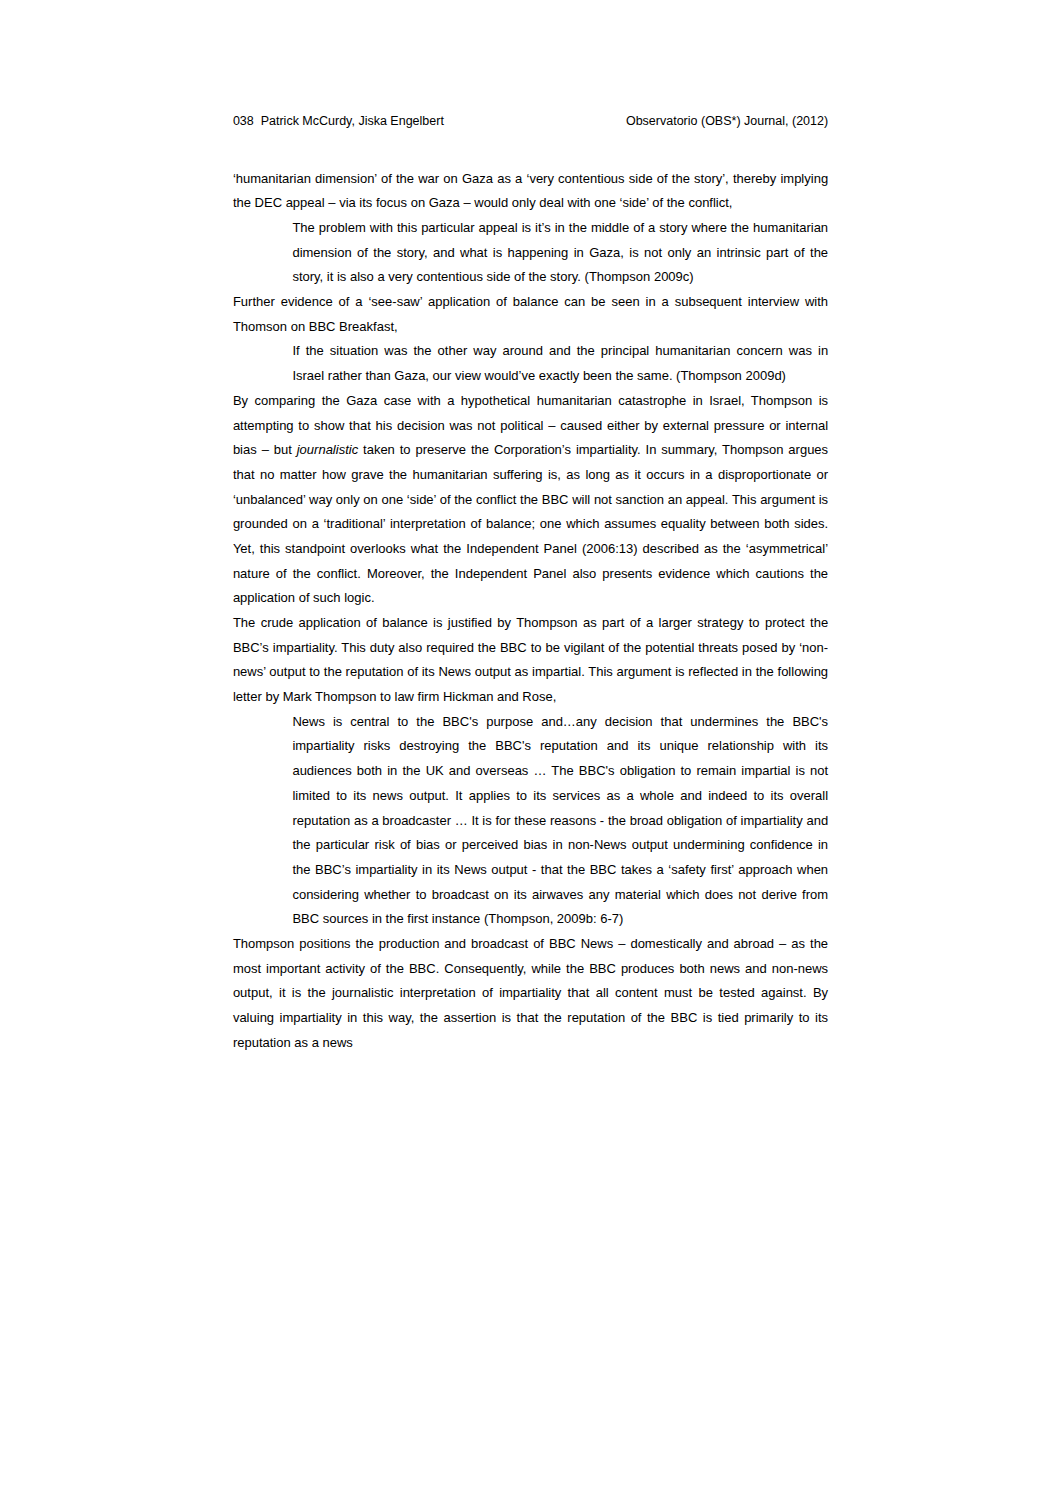038 Patrick McCurdy, Jiska Engelbert Observatorio (OBS*) Journal, (2012)
‘humanitarian dimension’ of the war on Gaza as a ‘very contentious side of the story’, thereby implying the DEC appeal – via its focus on Gaza – would only deal with one ‘side’ of the conflict,
The problem with this particular appeal is it’s in the middle of a story where the humanitarian dimension of the story, and what is happening in Gaza, is not only an intrinsic part of the story, it is also a very contentious side of the story. (Thompson 2009c)
Further evidence of a ‘see-saw’ application of balance can be seen in a subsequent interview with Thomson on BBC Breakfast,
If the situation was the other way around and the principal humanitarian concern was in Israel rather than Gaza, our view would’ve exactly been the same. (Thompson 2009d)
By comparing the Gaza case with a hypothetical humanitarian catastrophe in Israel, Thompson is attempting to show that his decision was not political – caused either by external pressure or internal bias – but journalistic taken to preserve the Corporation’s impartiality. In summary, Thompson argues that no matter how grave the humanitarian suffering is, as long as it occurs in a disproportionate or ‘unbalanced’ way only on one ‘side’ of the conflict the BBC will not sanction an appeal. This argument is grounded on a ‘traditional’ interpretation of balance; one which assumes equality between both sides. Yet, this standpoint overlooks what the Independent Panel (2006:13) described as the ‘asymmetrical’ nature of the conflict. Moreover, the Independent Panel also presents evidence which cautions the application of such logic.
The crude application of balance is justified by Thompson as part of a larger strategy to protect the BBC’s impartiality. This duty also required the BBC to be vigilant of the potential threats posed by ‘non-news’ output to the reputation of its News output as impartial. This argument is reflected in the following letter by Mark Thompson to law firm Hickman and Rose,
News is central to the BBC's purpose and…any decision that undermines the BBC's impartiality risks destroying the BBC's reputation and its unique relationship with its audiences both in the UK and overseas … The BBC's obligation to remain impartial is not limited to its news output. It applies to its services as a whole and indeed to its overall reputation as a broadcaster … It is for these reasons - the broad obligation of impartiality and the particular risk of bias or perceived bias in non-News output undermining confidence in the BBC’s impartiality in its News output - that the BBC takes a ‘safety first’ approach when considering whether to broadcast on its airwaves any material which does not derive from BBC sources in the first instance (Thompson, 2009b: 6-7)
Thompson positions the production and broadcast of BBC News – domestically and abroad – as the most important activity of the BBC. Consequently, while the BBC produces both news and non-news output, it is the journalistic interpretation of impartiality that all content must be tested against. By valuing impartiality in this way, the assertion is that the reputation of the BBC is tied primarily to its reputation as a news